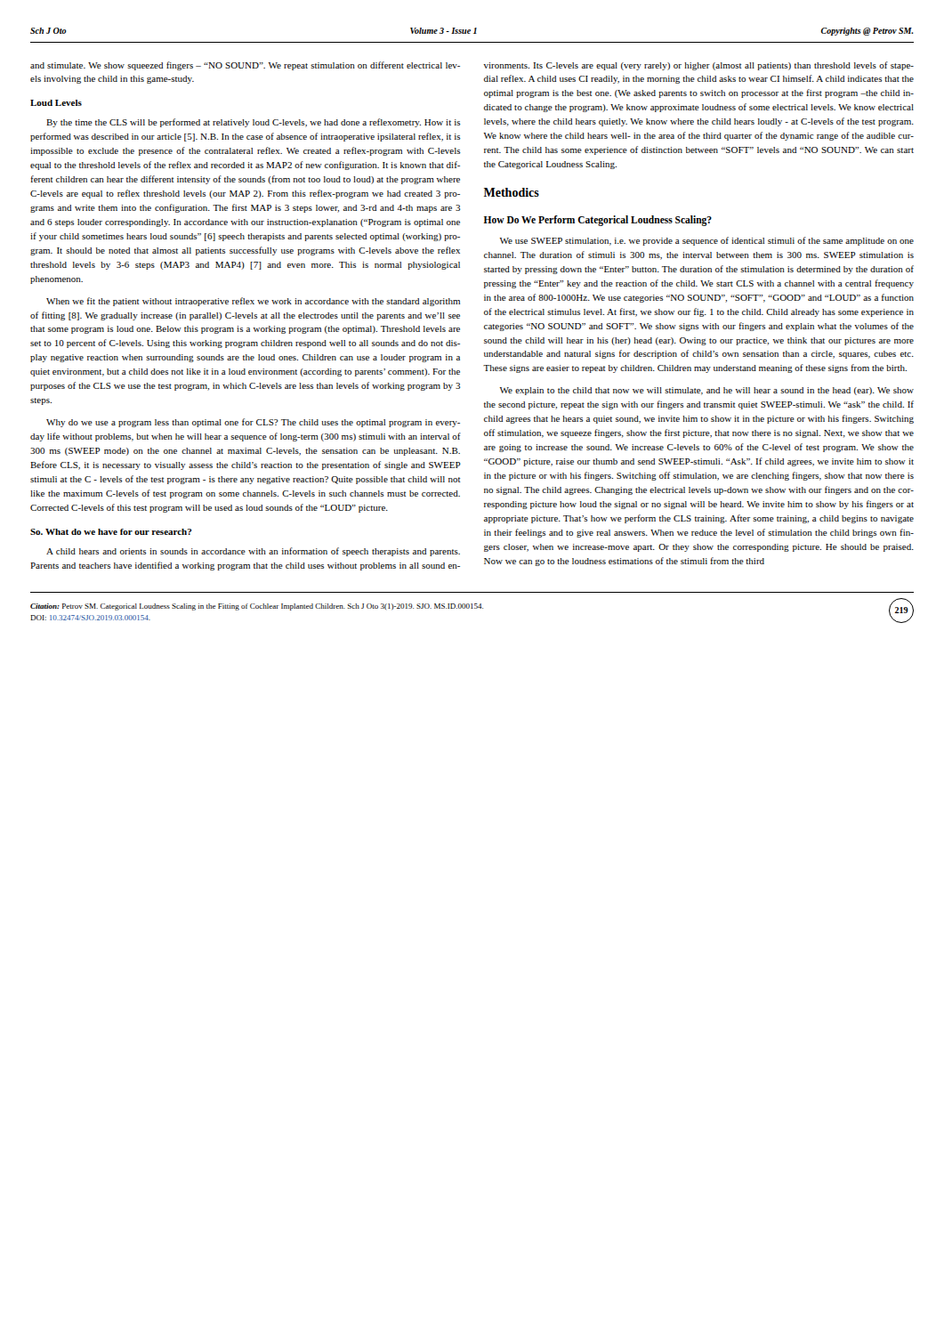Sch J Oto
Volume 3 - Issue 1
Copyrights @ Petrov SM.
and stimulate. We show squeezed fingers – “NO SOUND”. We repeat stimulation on different electrical levels involving the child in this game-study.
Loud Levels
By the time the CLS will be performed at relatively loud C-levels, we had done a reflexometry. How it is performed was described in our article [5]. N.B. In the case of absence of intraoperative ipsilateral reflex, it is impossible to exclude the presence of the contralateral reflex. We created a reflex-program with C-levels equal to the threshold levels of the reflex and recorded it as MAP2 of new configuration. It is known that different children can hear the different intensity of the sounds (from not too loud to loud) at the program where C-levels are equal to reflex threshold levels (our MAP 2). From this reflex-program we had created 3 programs and write them into the configuration. The first MAP is 3 steps lower, and 3-rd and 4-th maps are 3 and 6 steps louder correspondingly. In accordance with our instruction-explanation (“Program is optimal one if your child sometimes hears loud sounds” [6] speech therapists and parents selected optimal (working) program. It should be noted that almost all patients successfully use programs with C-levels above the reflex threshold levels by 3-6 steps (MAP3 and MAP4) [7] and even more. This is normal physiological phenomenon.
When we fit the patient without intraoperative reflex we work in accordance with the standard algorithm of fitting [8]. We gradually increase (in parallel) C-levels at all the electrodes until the parents and we’ll see that some program is loud one. Below this program is a working program (the optimal). Threshold levels are set to 10 percent of C-levels. Using this working program children respond well to all sounds and do not display negative reaction when surrounding sounds are the loud ones. Children can use a louder program in a quiet environment, but a child does not like it in a loud environment (according to parents’ comment). For the purposes of the CLS we use the test program, in which C-levels are less than levels of working program by 3 steps.
Why do we use a program less than optimal one for CLS? The child uses the optimal program in everyday life without problems, but when he will hear a sequence of long-term (300 ms) stimuli with an interval of 300 ms (SWEEP mode) on the one channel at maximal C-levels, the sensation can be unpleasant. N.B. Before CLS, it is necessary to visually assess the child’s reaction to the presentation of single and SWEEP stimuli at the C - levels of the test program - is there any negative reaction? Quite possible that child will not like the maximum C-levels of test program on some channels. C-levels in such channels must be corrected. Corrected C-levels of this test program will be used as loud sounds of the “LOUD” picture.
So. What do we have for our research?
A child hears and orients in sounds in accordance with an information of speech therapists and parents. Parents and teachers have identified a working program that the child uses without problems in all sound environments. Its C-levels are equal (very rarely) or higher (almost all patients) than threshold levels of stapedial reflex. A child uses CI readily, in the morning the child asks to wear CI himself. A child indicates that the optimal program is the best one. (We asked parents to switch on processor at the first program –the child indicated to change the program). We know approximate loudness of some electrical levels. We know electrical levels, where the child hears quietly. We know where the child hears loudly - at C-levels of the test program. We know where the child hears well- in the area of the third quarter of the dynamic range of the audible current. The child has some experience of distinction between “SOFT” levels and “NO SOUND”. We can start the Categorical Loudness Scaling.
Methodics
How Do We Perform Categorical Loudness Scaling?
We use SWEEP stimulation, i.e. we provide a sequence of identical stimuli of the same amplitude on one channel. The duration of stimuli is 300 ms, the interval between them is 300 ms. SWEEP stimulation is started by pressing down the “Enter” button. The duration of the stimulation is determined by the duration of pressing the “Enter” key and the reaction of the child. We start CLS with a channel with a central frequency in the area of 800-1000Hz. We use categories “NO SOUND”, “SOFT”, “GOOD” and “LOUD” as a function of the electrical stimulus level. At first, we show our fig. 1 to the child. Child already has some experience in categories “NO SOUND” and SOFT”. We show signs with our fingers and explain what the volumes of the sound the child will hear in his (her) head (ear). Owing to our practice, we think that our pictures are more understandable and natural signs for description of child’s own sensation than a circle, squares, cubes etc. These signs are easier to repeat by children. Children may understand meaning of these signs from the birth.
We explain to the child that now we will stimulate, and he will hear a sound in the head (ear). We show the second picture, repeat the sign with our fingers and transmit quiet SWEEP-stimuli. We “ask” the child. If child agrees that he hears a quiet sound, we invite him to show it in the picture or with his fingers. Switching off stimulation, we squeeze fingers, show the first picture, that now there is no signal. Next, we show that we are going to increase the sound. We increase C-levels to 60% of the C-level of test program. We show the “GOOD” picture, raise our thumb and send SWEEP-stimuli. “Ask”. If child agrees, we invite him to show it in the picture or with his fingers. Switching off stimulation, we are clenching fingers, show that now there is no signal. The child agrees. Changing the electrical levels up-down we show with our fingers and on the corresponding picture how loud the signal or no signal will be heard. We invite him to show by his fingers or at appropriate picture. That’s how we perform the CLS training. After some training, a child begins to navigate in their feelings and to give real answers. When we reduce the level of stimulation the child brings own fingers closer, when we increase-move apart. Or they show the corresponding picture. He should be praised. Now we can go to the loudness estimations of the stimuli from the third
Citation: Petrov SM. Categorical Loudness Scaling in the Fitting of Cochlear Implanted Children. Sch J Oto 3(1)-2019. SJO. MS.ID.000154.
DOI: 10.32474/SJO.2019.03.000154.
219